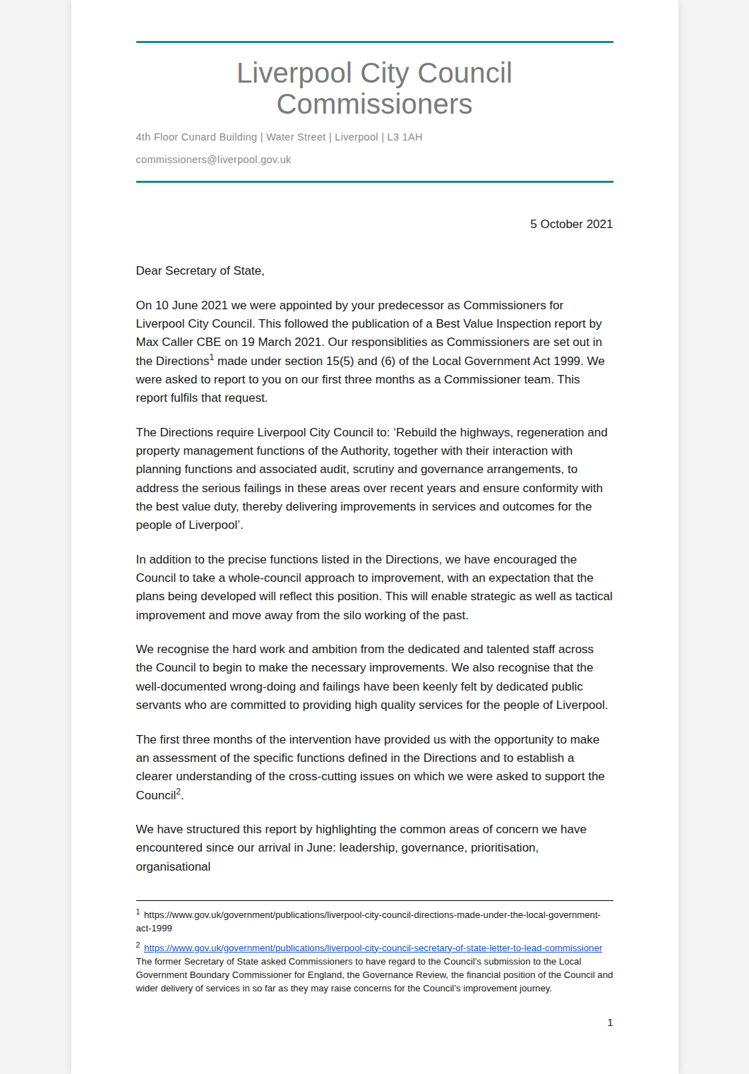Liverpool City Council Commissioners
4th Floor Cunard Building | Water Street | Liverpool | L3 1AH
commissioners@liverpool.gov.uk
5 October 2021
Dear Secretary of State,
On 10 June 2021 we were appointed by your predecessor as Commissioners for Liverpool City Council. This followed the publication of a Best Value Inspection report by Max Caller CBE on 19 March 2021. Our responsiblities as Commissioners are set out in the Directions1 made under section 15(5) and (6) of the Local Government Act 1999. We were asked to report to you on our first three months as a Commissioner team. This report fulfils that request.
The Directions require Liverpool City Council to: ‘Rebuild the highways, regeneration and property management functions of the Authority, together with their interaction with planning functions and associated audit, scrutiny and governance arrangements, to address the serious failings in these areas over recent years and ensure conformity with the best value duty, thereby delivering improvements in services and outcomes for the people of Liverpool’.
In addition to the precise functions listed in the Directions, we have encouraged the Council to take a whole-council approach to improvement, with an expectation that the plans being developed will reflect this position. This will enable strategic as well as tactical improvement and move away from the silo working of the past.
We recognise the hard work and ambition from the dedicated and talented staff across the Council to begin to make the necessary improvements. We also recognise that the well-documented wrong-doing and failings have been keenly felt by dedicated public servants who are committed to providing high quality services for the people of Liverpool.
The first three months of the intervention have provided us with the opportunity to make an assessment of the specific functions defined in the Directions and to establish a clearer understanding of the cross-cutting issues on which we were asked to support the Council2.
We have structured this report by highlighting the common areas of concern we have encountered since our arrival in June: leadership, governance, prioritisation, organisational
1 https://www.gov.uk/government/publications/liverpool-city-council-directions-made-under-the-local-government-act-1999
2 https://www.gov.uk/government/publications/liverpool-city-council-secretary-of-state-letter-to-lead-commissioner The former Secretary of State asked Commissioners to have regard to the Council’s submission to the Local Government Boundary Commissioner for England, the Governance Review, the financial position of the Council and wider delivery of services in so far as they may raise concerns for the Council’s improvement journey.
1